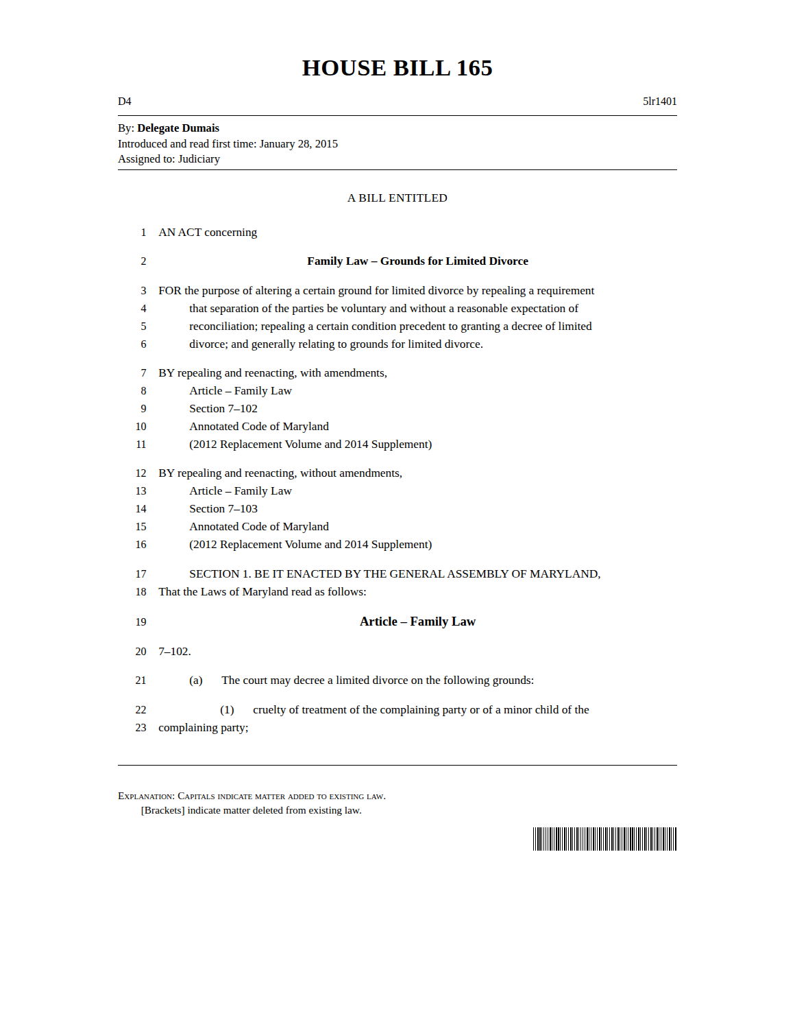HOUSE BILL 165
D4 5lr1401
By: Delegate Dumais
Introduced and read first time: January 28, 2015
Assigned to: Judiciary
A BILL ENTITLED
1 AN ACT concerning
2 Family Law – Grounds for Limited Divorce
3 FOR the purpose of altering a certain ground for limited divorce by repealing a requirement
4 that separation of the parties be voluntary and without a reasonable expectation of
5 reconciliation; repealing a certain condition precedent to granting a decree of limited
6 divorce; and generally relating to grounds for limited divorce.
7 BY repealing and reenacting, with amendments,
8 Article – Family Law
9 Section 7–102
10 Annotated Code of Maryland
11(2012 Replacement Volume and 2014 Supplement)
12 BY repealing and reenacting, without amendments,
13 Article – Family Law
14 Section 7–103
15 Annotated Code of Maryland
16(2012 Replacement Volume and 2014 Supplement)
17 SECTION 1. BE IT ENACTED BY THE GENERAL ASSEMBLY OF MARYLAND,
18 That the Laws of Maryland read as follows:
19 Article – Family Law
207–102.
21 (a) The court may decree a limited divorce on the following grounds:
22 (1) cruelty of treatment of the complaining party or of a minor child of the
23 complaining party;
Explanation: Capitals indicate matter added to existing law.
[Brackets] indicate matter deleted from existing law.